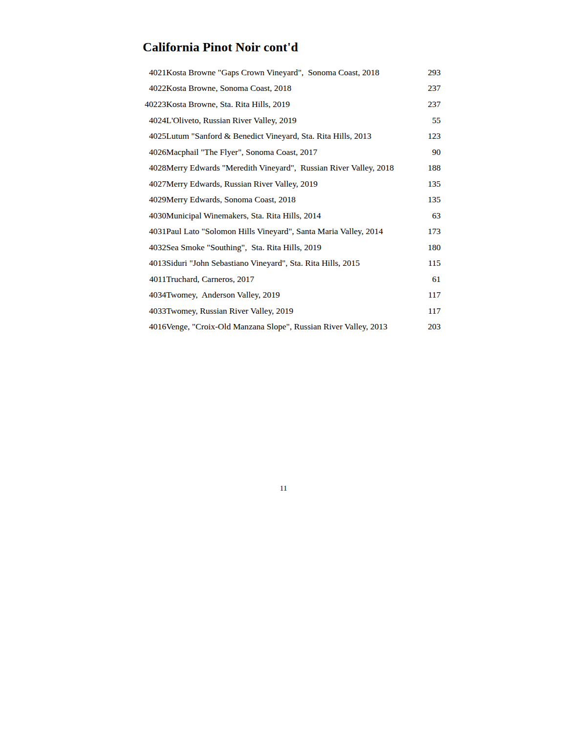California Pinot Noir cont'd
| 4021 | Kosta Browne "Gaps Crown Vineyard", Sonoma Coast, 2018 | 293 |
| 4022 | Kosta Browne, Sonoma Coast, 2018 | 237 |
| 40223 | Kosta Browne, Sta. Rita Hills, 2019 | 237 |
| 4024 | L'Oliveto, Russian River Valley, 2019 | 55 |
| 4025 | Lutum "Sanford & Benedict Vineyard, Sta. Rita Hills, 2013 | 123 |
| 4026 | Macphail "The Flyer", Sonoma Coast, 2017 | 90 |
| 4028 | Merry Edwards "Meredith Vineyard", Russian River Valley, 2018 | 188 |
| 4027 | Merry Edwards, Russian River Valley, 2019 | 135 |
| 4029 | Merry Edwards, Sonoma Coast, 2018 | 135 |
| 4030 | Municipal Winemakers, Sta. Rita Hills, 2014 | 63 |
| 4031 | Paul Lato "Solomon Hills Vineyard", Santa Maria Valley, 2014 | 173 |
| 4032 | Sea Smoke "Southing", Sta. Rita Hills, 2019 | 180 |
| 4013 | Siduri "John Sebastiano Vineyard", Sta. Rita Hills, 2015 | 115 |
| 4011 | Truchard, Carneros, 2017 | 61 |
| 4034 | Twomey, Anderson Valley, 2019 | 117 |
| 4033 | Twomey, Russian River Valley, 2019 | 117 |
| 4016 | Venge, "Croix-Old Manzana Slope", Russian River Valley, 2013 | 203 |
11